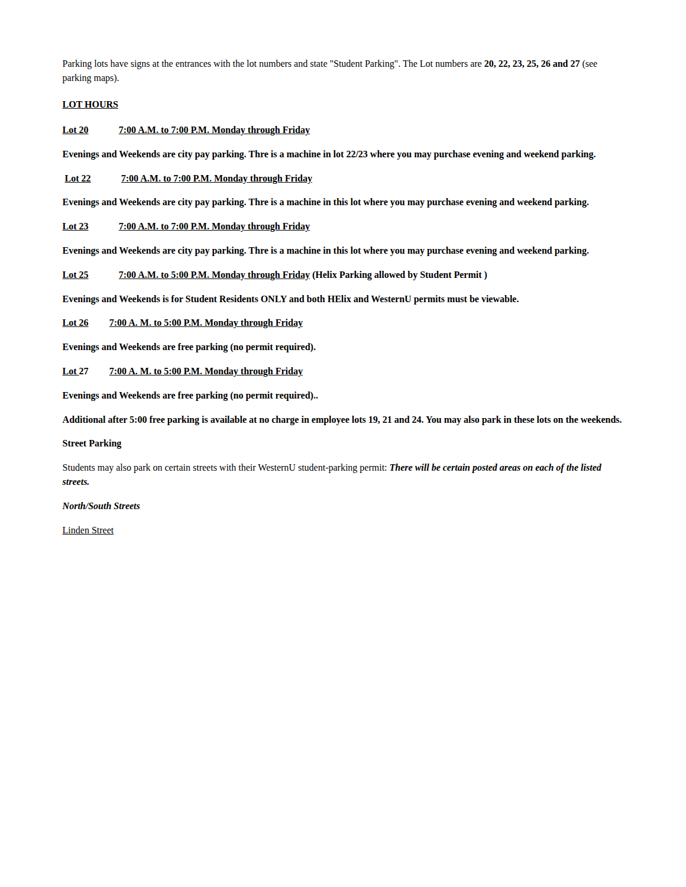Parking lots have signs at the entrances with the lot numbers and state "Student Parking". The Lot numbers are 20, 22, 23, 25, 26 and 27 (see parking maps).
LOT HOURS
Lot 20 7:00 A.M. to 7:00 P.M. Monday through Friday
Evenings and Weekends are city pay parking. Thre is a machine in lot 22/23 where you may purchase evening and weekend parking.
Lot 22 7:00 A.M. to 7:00 P.M. Monday through Friday
Evenings and Weekends are city pay parking. Thre is a machine in this lot where you may purchase evening and weekend parking.
Lot 23 7:00 A.M. to 7:00 P.M. Monday through Friday
Evenings and Weekends are city pay parking. Thre is a machine in this lot where you may purchase evening and weekend parking.
Lot 25 7:00 A.M. to 5:00 P.M. Monday through Friday (Helix Parking allowed by Student Permit )
Evenings and Weekends is for Student Residents ONLY and both HElix and WesternU permits must be viewable.
Lot 26 7:00 A. M. to 5:00 P.M. Monday through Friday
Evenings and Weekends are free parking (no permit required).
Lot 27 7:00 A. M. to 5:00 P.M. Monday through Friday
Evenings and Weekends are free parking (no permit required)..
Additional after 5:00 free parking is available at no charge in employee lots 19, 21 and 24. You may also park in these lots on the weekends.
Street Parking
Students may also park on certain streets with their WesternU student-parking permit: There will be certain posted areas on each of the listed streets.
North/South Streets
Linden Street